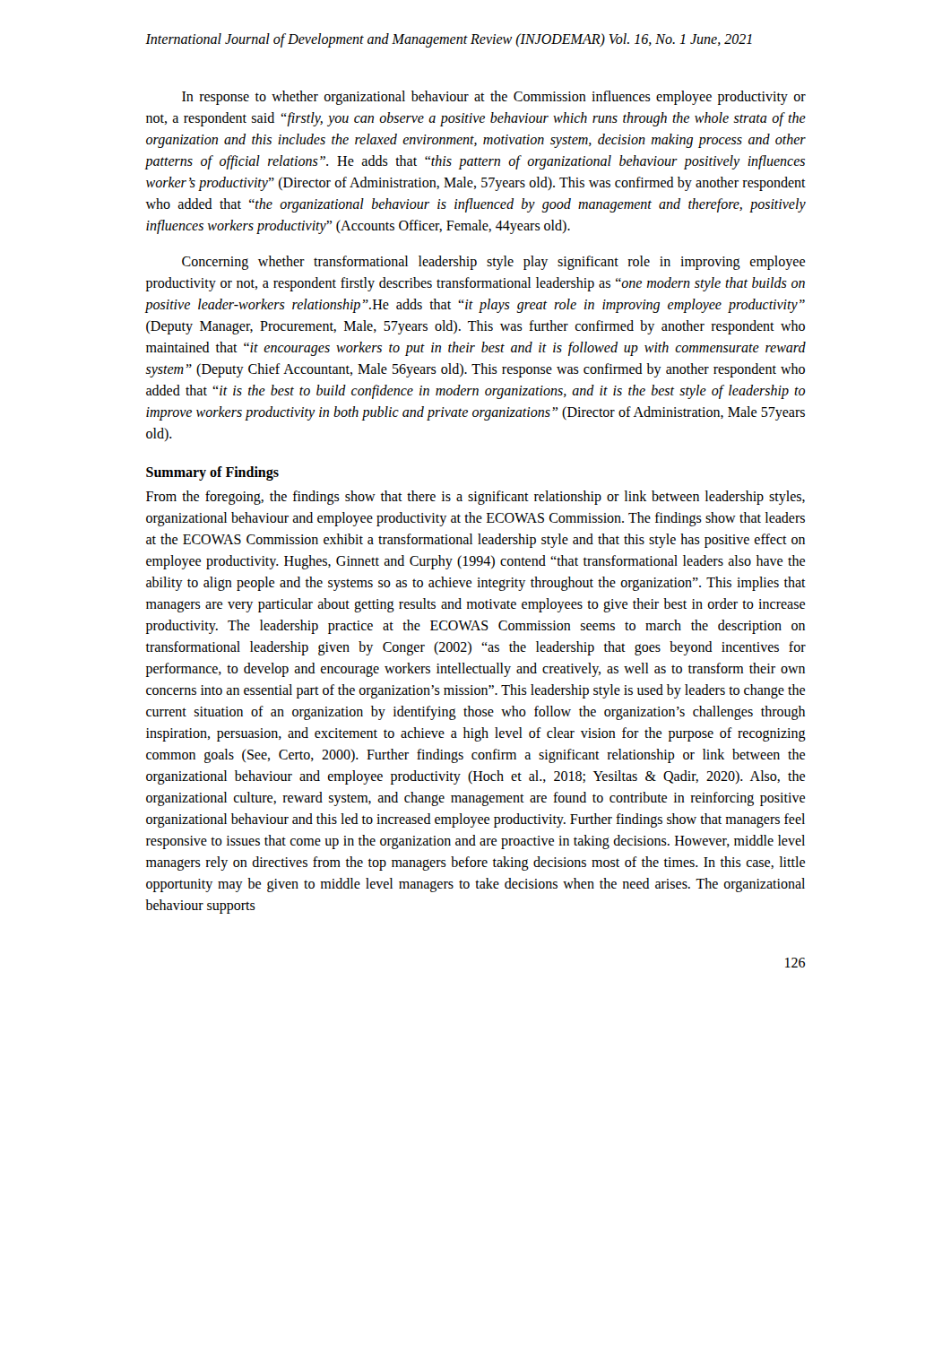International Journal of Development and Management Review (INJODEMAR) Vol. 16, No. 1 June, 2021
In response to whether organizational behaviour at the Commission influences employee productivity or not, a respondent said “firstly, you can observe a positive behaviour which runs through the whole strata of the organization and this includes the relaxed environment, motivation system, decision making process and other patterns of official relations”. He adds that “this pattern of organizational behaviour positively influences worker’s productivity” (Director of Administration, Male, 57years old). This was confirmed by another respondent who added that “the organizational behaviour is influenced by good management and therefore, positively influences workers productivity” (Accounts Officer, Female, 44years old).
Concerning whether transformational leadership style play significant role in improving employee productivity or not, a respondent firstly describes transformational leadership as “one modern style that builds on positive leader-workers relationship”. He adds that “it plays great role in improving employee productivity” (Deputy Manager, Procurement, Male, 57years old). This was further confirmed by another respondent who maintained that “it encourages workers to put in their best and it is followed up with commensurate reward system” (Deputy Chief Accountant, Male 56years old). This response was confirmed by another respondent who added that “it is the best to build confidence in modern organizations, and it is the best style of leadership to improve workers productivity in both public and private organizations” (Director of Administration, Male 57years old).
Summary of Findings
From the foregoing, the findings show that there is a significant relationship or link between leadership styles, organizational behaviour and employee productivity at the ECOWAS Commission. The findings show that leaders at the ECOWAS Commission exhibit a transformational leadership style and that this style has positive effect on employee productivity. Hughes, Ginnett and Curphy (1994) contend “that transformational leaders also have the ability to align people and the systems so as to achieve integrity throughout the organization”. This implies that managers are very particular about getting results and motivate employees to give their best in order to increase productivity. The leadership practice at the ECOWAS Commission seems to march the description on transformational leadership given by Conger (2002) “as the leadership that goes beyond incentives for performance, to develop and encourage workers intellectually and creatively, as well as to transform their own concerns into an essential part of the organization’s mission”. This leadership style is used by leaders to change the current situation of an organization by identifying those who follow the organization’s challenges through inspiration, persuasion, and excitement to achieve a high level of clear vision for the purpose of recognizing common goals (See, Certo, 2000). Further findings confirm a significant relationship or link between the organizational behaviour and employee productivity (Hoch et al., 2018; Yesiltas & Qadir, 2020). Also, the organizational culture, reward system, and change management are found to contribute in reinforcing positive organizational behaviour and this led to increased employee productivity. Further findings show that managers feel responsive to issues that come up in the organization and are proactive in taking decisions. However, middle level managers rely on directives from the top managers before taking decisions most of the times. In this case, little opportunity may be given to middle level managers to take decisions when the need arises. The organizational behaviour supports
126